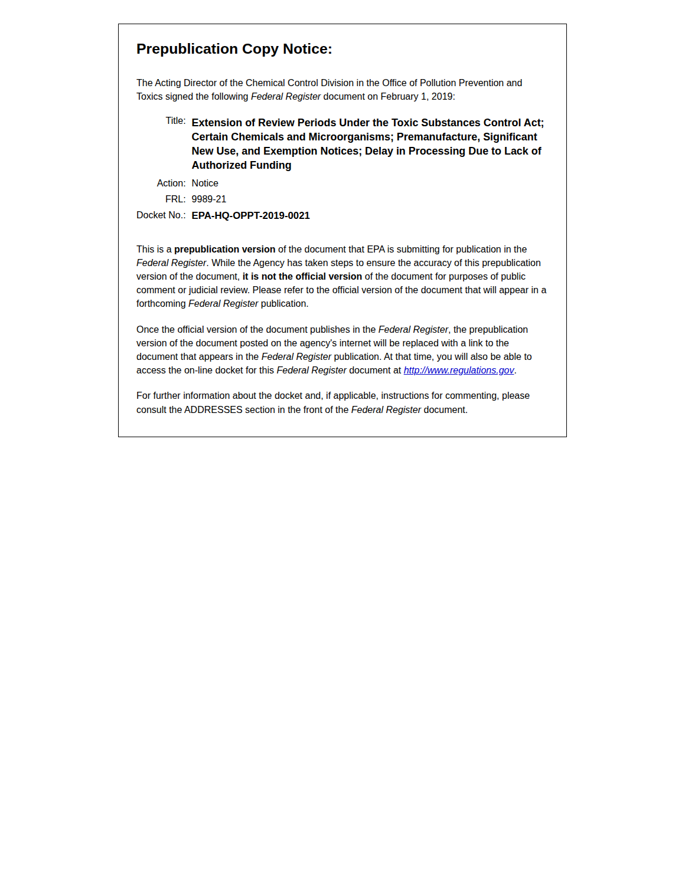Prepublication Copy Notice:
The Acting Director of the Chemical Control Division in the Office of Pollution Prevention and Toxics signed the following Federal Register document on February 1, 2019:
| Title: | Extension of Review Periods Under the Toxic Substances Control Act; Certain Chemicals and Microorganisms; Premanufacture, Significant New Use, and Exemption Notices; Delay in Processing Due to Lack of Authorized Funding |
| Action: | Notice |
| FRL: | 9989-21 |
| Docket No.: | EPA-HQ-OPPT-2019-0021 |
This is a prepublication version of the document that EPA is submitting for publication in the Federal Register. While the Agency has taken steps to ensure the accuracy of this prepublication version of the document, it is not the official version of the document for purposes of public comment or judicial review. Please refer to the official version of the document that will appear in a forthcoming Federal Register publication.
Once the official version of the document publishes in the Federal Register, the prepublication version of the document posted on the agency's internet will be replaced with a link to the document that appears in the Federal Register publication. At that time, you will also be able to access the on-line docket for this Federal Register document at http://www.regulations.gov.
For further information about the docket and, if applicable, instructions for commenting, please consult the ADDRESSES section in the front of the Federal Register document.